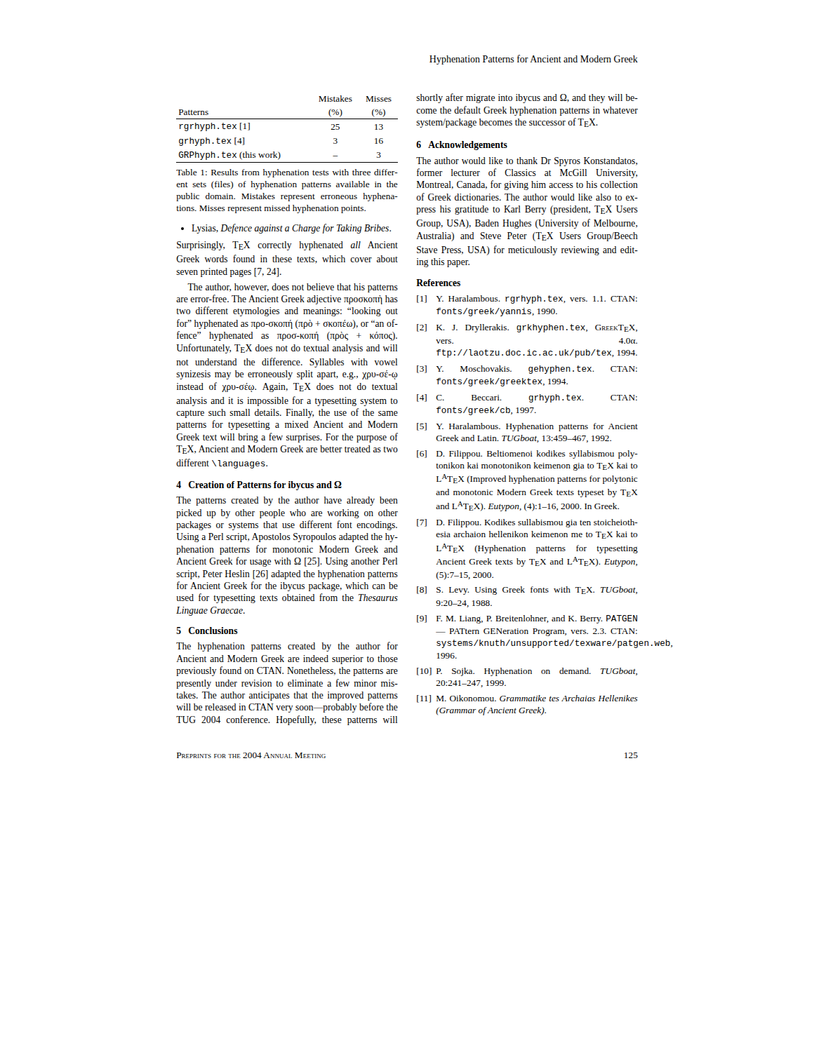Hyphenation Patterns for Ancient and Modern Greek
| | Mistakes | Misses |
| --- | --- | --- |
| Patterns | (%) | (%) |
| rgrhyph.tex [1] | 25 | 13 |
| grhyph.tex [4] | 3 | 16 |
| GRPhyph.tex (this work) | – | 3 |
Table 1: Results from hyphenation tests with three different sets (files) of hyphenation patterns available in the public domain. Mistakes represent erroneous hyphenations. Misses represent missed hyphenation points.
Lysias, Defence against a Charge for Taking Bribes.
Surprisingly, TEX correctly hyphenated all Ancient Greek words found in these texts, which cover about seven printed pages [7, 24].
The author, however, does not believe that his patterns are error-free. The Ancient Greek adjective προσκοπὴ has two different etymologies and meanings: “looking out for” hyphenated as προ-σκοπή (πρὸ + σκοπέω), or “an offence” hyphenated as προσ-κοπή (πρὸς + κόπος). Unfortunately, TEX does not do textual analysis and will not understand the difference. Syllables with vowel synizesis may be erroneously split apart, e.g., χρυ-σέ-ῳ instead of χρυ-σέῳ. Again, TEX does not do textual analysis and it is impossible for a typesetting system to capture such small details. Finally, the use of the same patterns for typesetting a mixed Ancient and Modern Greek text will bring a few surprises. For the purpose of TEX, Ancient and Modern Greek are better treated as two different \languages.
4 Creation of Patterns for ibycus and Ω
The patterns created by the author have already been picked up by other people who are working on other packages or systems that use different font encodings. Using a Perl script, Apostolos Syropoulos adapted the hyphenation patterns for monotonic Modern Greek and Ancient Greek for usage with Ω [25]. Using another Perl script, Peter Heslin [26] adapted the hyphenation patterns for Ancient Greek for the ibycus package, which can be used for typesetting texts obtained from the Thesaurus Linguae Graecae.
5 Conclusions
The hyphenation patterns created by the author for Ancient and Modern Greek are indeed superior to those previously found on CTAN. Nonetheless, the patterns are presently under revision to eliminate a few minor mistakes. The author anticipates that the improved patterns will be released in CTAN very soon—probably before the TUG 2004 conference. Hopefully, these patterns will shortly after migrate into ibycus and Ω, and they will become the default Greek hyphenation patterns in whatever system/package becomes the successor of TEX.
6 Acknowledgements
The author would like to thank Dr Spyros Konstandatos, former lecturer of Classics at McGill University, Montreal, Canada, for giving him access to his collection of Greek dictionaries. The author would like also to express his gratitude to Karl Berry (president, TEX Users Group, USA), Baden Hughes (University of Melbourne, Australia) and Steve Peter (TEX Users Group/Beech Stave Press, USA) for meticulously reviewing and editing this paper.
References
[1] Y. Haralambous. rgrhyph.tex, vers. 1.1. CTAN: fonts/greek/yannis, 1990.
[2] K. J. Dryllerakis. grkhyphen.tex, Greek TEX, vers. 4.0α. ftp://laotzu.doc.ic.ac.uk/pub/tex, 1994.
[3] Y. Moschovakis. gehyphen.tex. CTAN: fonts/greek/greektex, 1994.
[4] C. Beccari. grhyph.tex. CTAN: fonts/greek/cb, 1997.
[5] Y. Haralambous. Hyphenation patterns for Ancient Greek and Latin. TUGboat, 13:459–467, 1992.
[6] D. Filippou. Beltiomenoi kodikes syllabismou polytonikon kai monotonikon keimenon gia to TEX kai to LATEX (Improved hyphenation patterns for polytonic and monotonic Modern Greek texts typeset by TEX and LATEX). Eutypon, (4):1–16, 2000. In Greek.
[7] D. Filippou. Kodikes sullabismou gia ten stoicheiothesia archaion hellenikon keimenon me to TEX kai to LATEX (Hyphenation patterns for typesetting Ancient Greek texts by TEX and LATEX). Eutypon, (5):7–15, 2000.
[8] S. Levy. Using Greek fonts with TEX. TUGboat, 9:20–24, 1988.
[9] F. M. Liang, P. Breitenlohner, and K. Berry. PATGEN — PATtern GENeration Program, vers. 2.3. CTAN: systems/knuth/unsupported/texware/patgen.web, 1996.
[10] P. Sojka. Hyphenation on demand. TUGboat, 20:241–247, 1999.
[11] M. Oikonomou. Grammatike tes Archaias Hellenikes (Grammar of Ancient Greek).
Preprints for the 2004 Annual Meeting
125